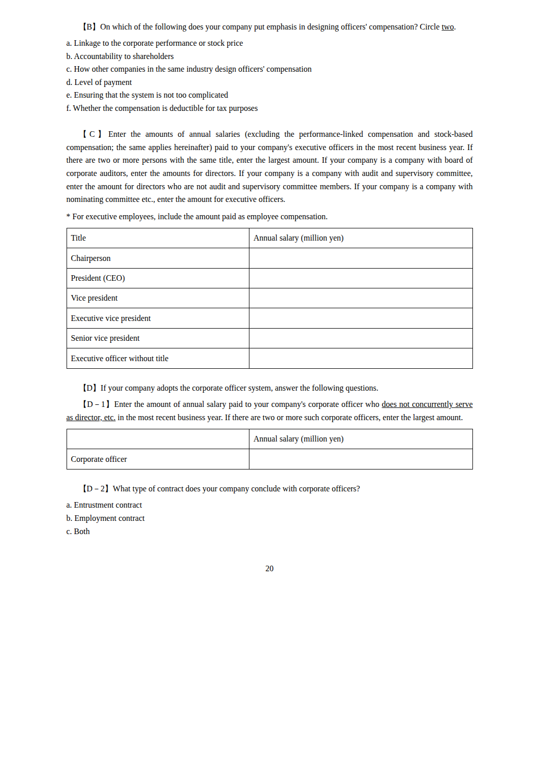【B】On which of the following does your company put emphasis in designing officers' compensation? Circle two.
a. Linkage to the corporate performance or stock price
b. Accountability to shareholders
c. How other companies in the same industry design officers' compensation
d. Level of payment
e. Ensuring that the system is not too complicated
f. Whether the compensation is deductible for tax purposes
【C】Enter the amounts of annual salaries (excluding the performance-linked compensation and stock-based compensation; the same applies hereinafter) paid to your company's executive officers in the most recent business year. If there are two or more persons with the same title, enter the largest amount. If your company is a company with board of corporate auditors, enter the amounts for directors. If your company is a company with audit and supervisory committee, enter the amount for directors who are not audit and supervisory committee members. If your company is a company with nominating committee etc., enter the amount for executive officers.
* For executive employees, include the amount paid as employee compensation.
| Title | Annual salary (million yen) |
| Chairperson | |
| President (CEO) | |
| Vice president | |
| Executive vice president | |
| Senior vice president | |
| Executive officer without title | |
【D】If your company adopts the corporate officer system, answer the following questions.
【D－1】Enter the amount of annual salary paid to your company's corporate officer who does not concurrently serve as director, etc. in the most recent business year. If there are two or more such corporate officers, enter the largest amount.
| | Annual salary (million yen) |
| Corporate officer | |
【D－2】What type of contract does your company conclude with corporate officers?
a. Entrustment contract
b. Employment contract
c. Both
20